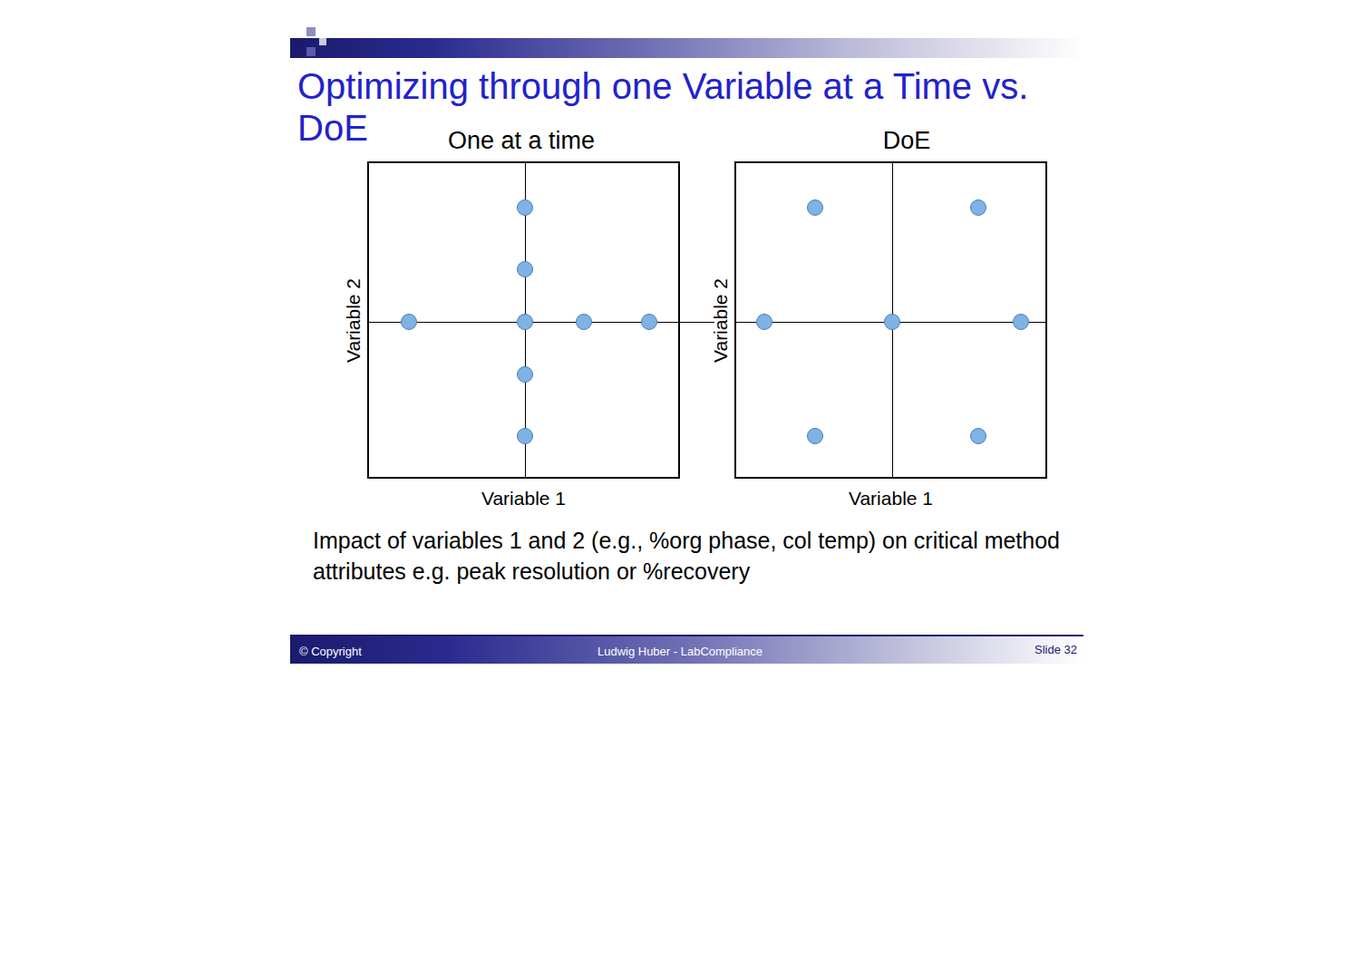Optimizing through one Variable at a Time vs. DoE
One at a time
DoE
Variable 2
Variable 1
Variable 2
Variable 1
Impact of variables 1 and 2 (e.g., %org phase, col temp) on critical method attributes e.g. peak resolution or %recovery
© Copyright
Ludwig Huber - LabCompliance
Slide 32